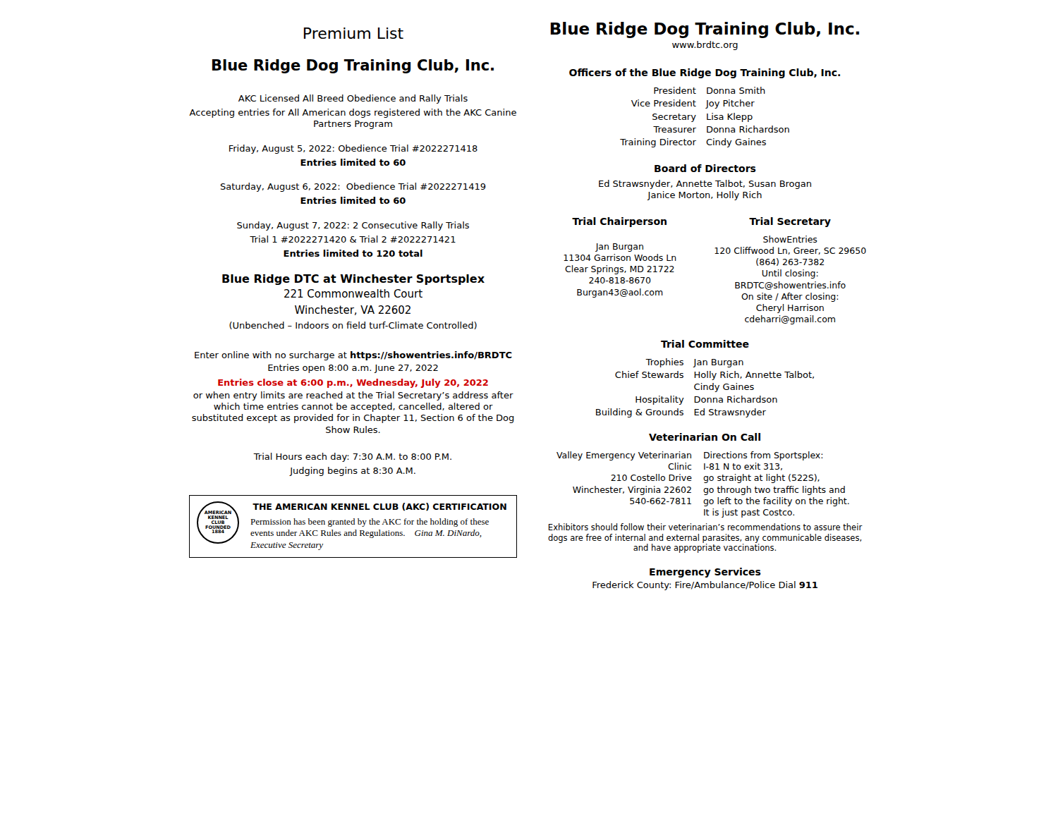Premium List
Blue Ridge Dog Training Club, Inc.
AKC Licensed All Breed Obedience and Rally Trials
Accepting entries for All American dogs registered with the AKC Canine Partners Program
Friday, August 5, 2022: Obedience Trial #2022271418
Entries limited to 60
Saturday, August 6, 2022: Obedience Trial #2022271419
Entries limited to 60
Sunday, August 7, 2022: 2 Consecutive Rally Trials
Trial 1 #2022271420 & Trial 2 #2022271421
Entries limited to 120 total
Blue Ridge DTC at Winchester Sportsplex
221 Commonwealth Court
Winchester, VA 22602
(Unbenched – Indoors on field turf-Climate Controlled)
Enter online with no surcharge at https://showentries.info/BRDTC
Entries open 8:00 a.m. June 27, 2022
Entries close at 6:00 p.m., Wednesday, July 20, 2022
or when entry limits are reached at the Trial Secretary’s address after which time entries cannot be accepted, cancelled, altered or substituted except as provided for in Chapter 11, Section 6 of the Dog Show Rules.
Trial Hours each day: 7:30 A.M. to 8:00 P.M.
Judging begins at 8:30 A.M.
AMERICAN
KENNEL
CLUB
FOUNDED 1884
THE AMERICAN KENNEL CLUB (AKC) CERTIFICATION
Permission has been granted by the AKC for the holding of these events under AKC Rules and Regulations. Gina M. DiNardo, Executive Secretary
Blue Ridge Dog Training Club, Inc.
www.brdtc.org
Officers of the Blue Ridge Dog Training Club, Inc.
| President | Donna Smith |
| Vice President | Joy Pitcher |
| Secretary | Lisa Klepp |
| Treasurer | Donna Richardson |
| Training Director | Cindy Gaines |
Board of Directors
Ed Strawsnyder, Annette Talbot, Susan Brogan
Janice Morton, Holly Rich
Trial Chairperson
Jan Burgan
11304 Garrison Woods Ln
Clear Springs, MD 21722
240-818-8670
Burgan43@aol.com
Trial Secretary
ShowEntries
120 Cliffwood Ln, Greer, SC 29650
(864) 263-7382
Until closing:
BRDTC@showentries.info
On site / After closing:
Cheryl Harrison
cdeharri@gmail.com
Trial Committee
| Trophies | Jan Burgan |
| Chief Stewards | Holly Rich, Annette Talbot, Cindy Gaines |
| Hospitality | Donna Richardson |
| Building & Grounds | Ed Strawsnyder |
Veterinarian On Call
Valley Emergency Veterinarian Clinic
210 Costello Drive
Winchester, Virginia 22602
540-662-7811
Directions from Sportsplex:
I-81 N to exit 313,
go straight at light (522S),
go through two traffic lights and
go left to the facility on the right.
It is just past Costco.
Exhibitors should follow their veterinarian’s recommendations to assure their dogs are free of internal and external parasites, any communicable diseases, and have appropriate vaccinations.
Emergency Services
Frederick County: Fire/Ambulance/Police Dial 911